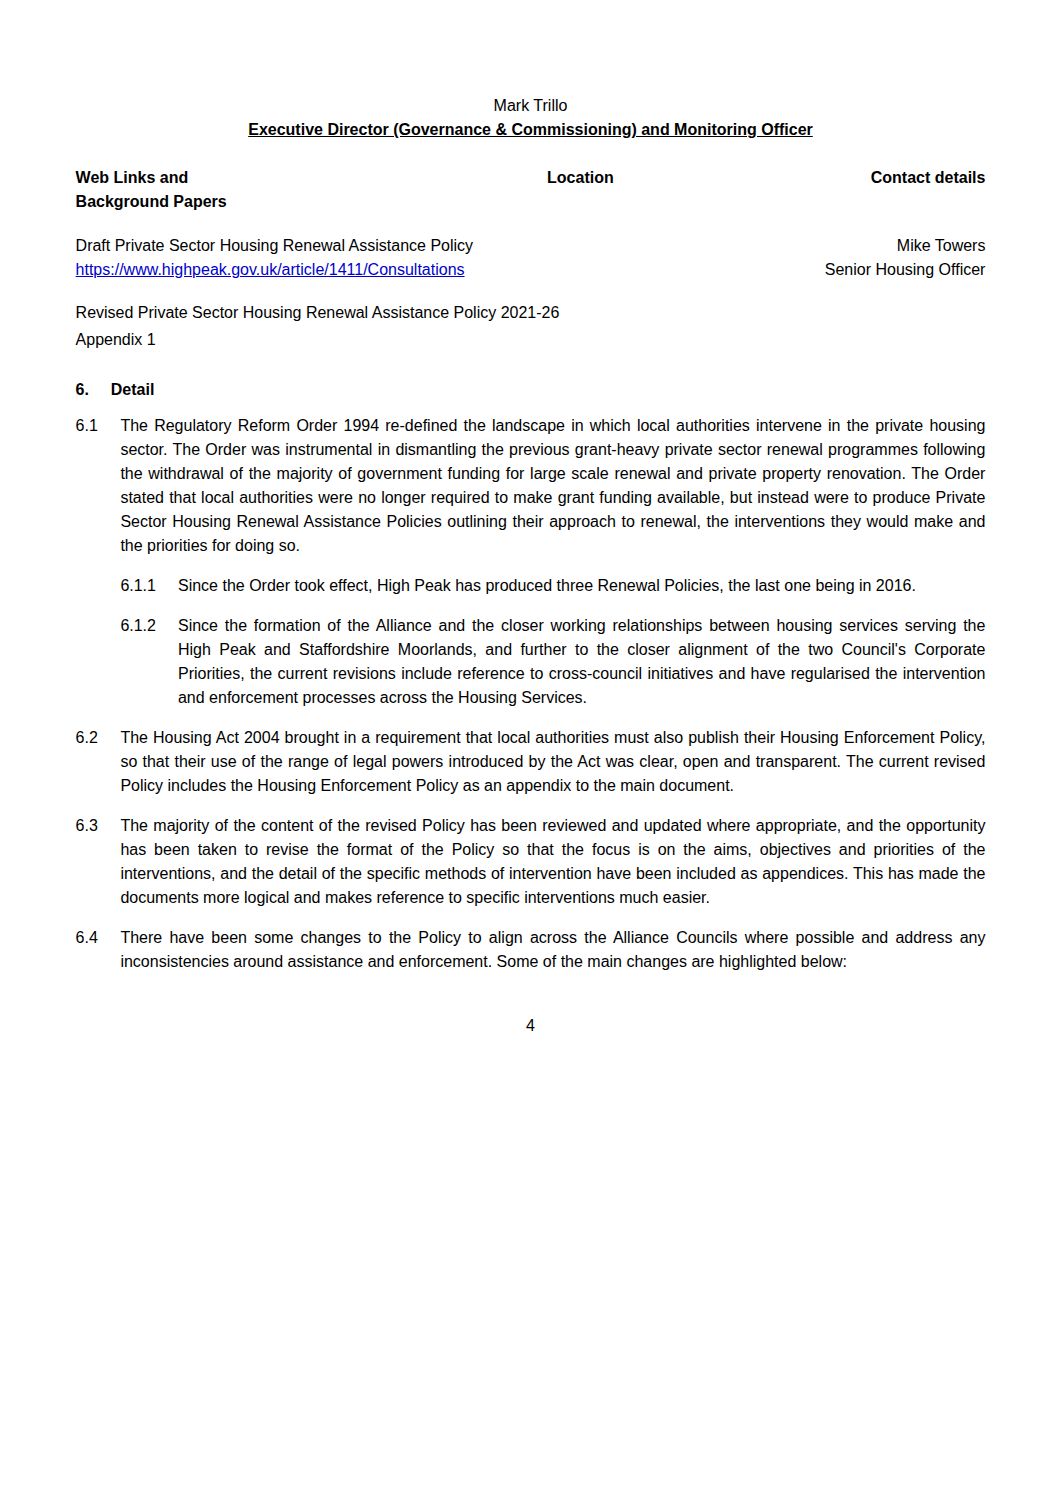Mark Trillo
Executive Director (Governance & Commissioning) and Monitoring Officer
| Web Links and Background Papers | Location | Contact details |
| --- | --- | --- |
Draft Private Sector Housing Renewal Assistance Policy
Mike Towers
https://www.highpeak.gov.uk/article/1411/Consultations
Senior Housing Officer
Revised Private Sector Housing Renewal Assistance Policy 2021-26
Appendix 1
6. Detail
6.1 The Regulatory Reform Order 1994 re-defined the landscape in which local authorities intervene in the private housing sector. The Order was instrumental in dismantling the previous grant-heavy private sector renewal programmes following the withdrawal of the majority of government funding for large scale renewal and private property renovation. The Order stated that local authorities were no longer required to make grant funding available, but instead were to produce Private Sector Housing Renewal Assistance Policies outlining their approach to renewal, the interventions they would make and the priorities for doing so.
6.1.1 Since the Order took effect, High Peak has produced three Renewal Policies, the last one being in 2016.
6.1.2 Since the formation of the Alliance and the closer working relationships between housing services serving the High Peak and Staffordshire Moorlands, and further to the closer alignment of the two Council's Corporate Priorities, the current revisions include reference to cross-council initiatives and have regularised the intervention and enforcement processes across the Housing Services.
6.2 The Housing Act 2004 brought in a requirement that local authorities must also publish their Housing Enforcement Policy, so that their use of the range of legal powers introduced by the Act was clear, open and transparent. The current revised Policy includes the Housing Enforcement Policy as an appendix to the main document.
6.3 The majority of the content of the revised Policy has been reviewed and updated where appropriate, and the opportunity has been taken to revise the format of the Policy so that the focus is on the aims, objectives and priorities of the interventions, and the detail of the specific methods of intervention have been included as appendices. This has made the documents more logical and makes reference to specific interventions much easier.
6.4 There have been some changes to the Policy to align across the Alliance Councils where possible and address any inconsistencies around assistance and enforcement. Some of the main changes are highlighted below:
4